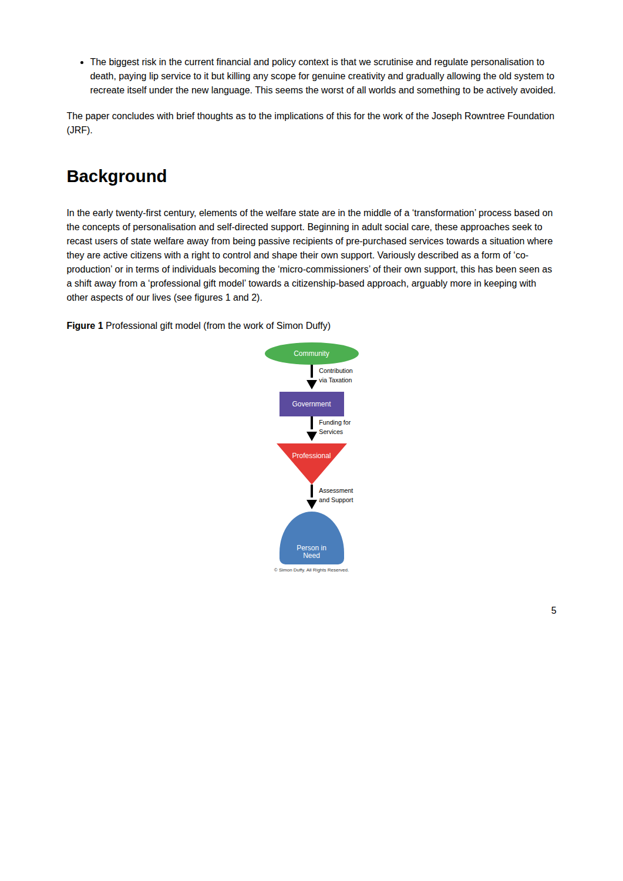The biggest risk in the current financial and policy context is that we scrutinise and regulate personalisation to death, paying lip service to it but killing any scope for genuine creativity and gradually allowing the old system to recreate itself under the new language. This seems the worst of all worlds and something to be actively avoided.
The paper concludes with brief thoughts as to the implications of this for the work of the Joseph Rowntree Foundation (JRF).
Background
In the early twenty-first century, elements of the welfare state are in the middle of a ‘transformation’ process based on the concepts of personalisation and self-directed support. Beginning in adult social care, these approaches seek to recast users of state welfare away from being passive recipients of pre-purchased services towards a situation where they are active citizens with a right to control and shape their own support. Variously described as a form of ‘co-production’ or in terms of individuals becoming the ‘micro-commissioners’ of their own support, this has been seen as a shift away from a ‘professional gift model’ towards a citizenship-based approach, arguably more in keeping with other aspects of our lives (see figures 1 and 2).
Figure 1 Professional gift model (from the work of Simon Duffy)
Community
Contribution
via Taxation
Government
Funding for
Services
Professional
Assessment
and Support
Person in
Need
© Simon Duffy. All Rights Reserved.
5